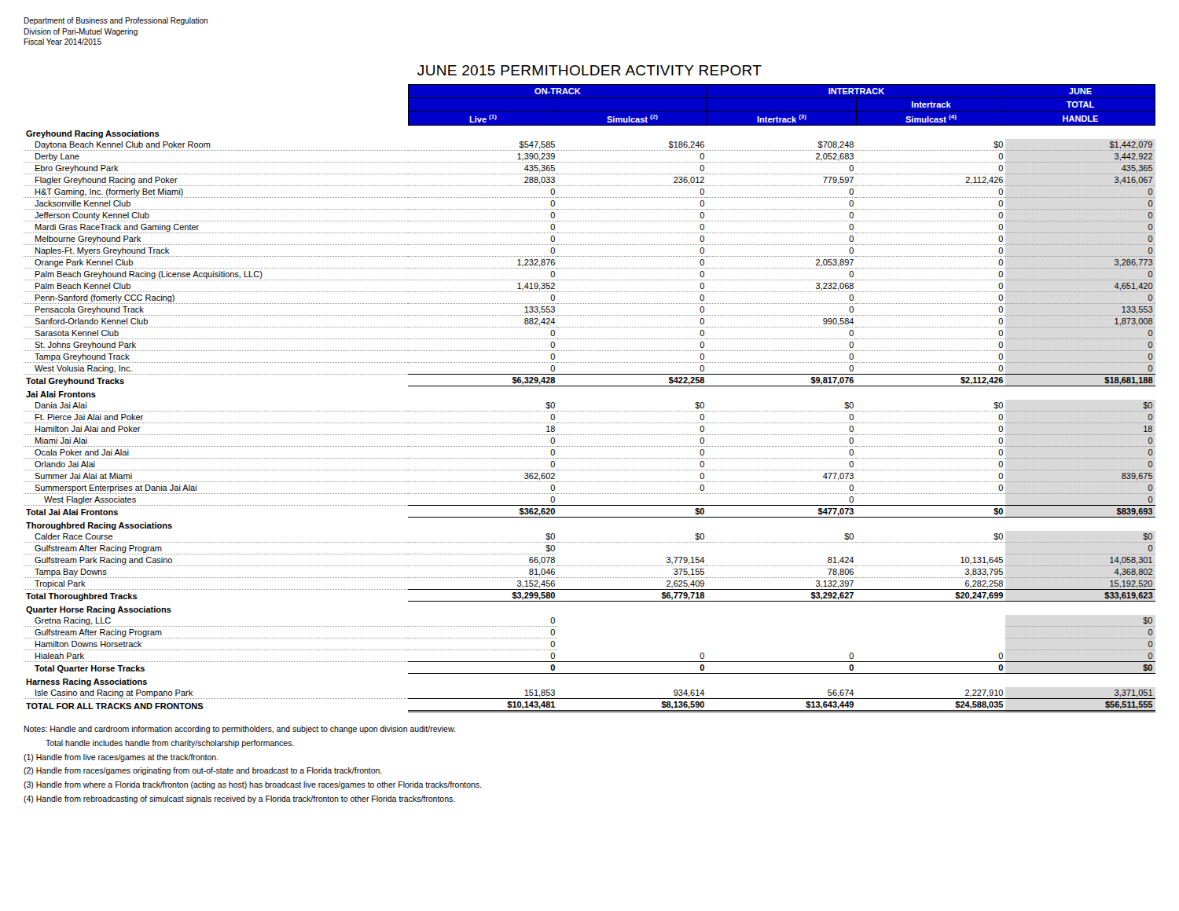Department of Business and Professional Regulation
Division of Pari-Mutuel Wagering
Fiscal Year 2014/2015
JUNE 2015 PERMITHOLDER ACTIVITY REPORT
| | ON-TRACK | INTERTRACK | JUNE |
| --- | --- | --- | --- |
| | | | | Intertrack | TOTAL |
| | Live (1) | Simulcast (2) | Intertrack (3) | Simulcast (4) | HANDLE |
| Greyhound Racing Associations |
| Daytona Beach Kennel Club and Poker Room | $547,585 | $186,246 | $708,248 | $0 | $1,442,079 |
| Derby Lane | 1,390,239 | 0 | 2,052,683 | 0 | 3,442,922 |
| Ebro Greyhound Park | 435,365 | 0 | 0 | 0 | 435,365 |
| Flagler Greyhound Racing and Poker | 288,033 | 236,012 | 779,597 | 2,112,426 | 3,416,067 |
| H&T Gaming, Inc. (formerly Bet Miami) | 0 | 0 | 0 | 0 | 0 |
| Jacksonville Kennel Club | 0 | 0 | 0 | 0 | 0 |
| Jefferson County Kennel Club | 0 | 0 | 0 | 0 | 0 |
| Mardi Gras RaceTrack and Gaming Center | 0 | 0 | 0 | 0 | 0 |
| Melbourne Greyhound Park | 0 | 0 | 0 | 0 | 0 |
| Naples-Ft. Myers Greyhound Track | 0 | 0 | 0 | 0 | 0 |
| Orange Park Kennel Club | 1,232,876 | 0 | 2,053,897 | 0 | 3,286,773 |
| Palm Beach Greyhound Racing (License Acquisitions, LLC) | 0 | 0 | 0 | 0 | 0 |
| Palm Beach Kennel Club | 1,419,352 | 0 | 3,232,068 | 0 | 4,651,420 |
| Penn-Sanford (fomerly CCC Racing) | 0 | 0 | 0 | 0 | 0 |
| Pensacola Greyhound Track | 133,553 | 0 | 0 | 0 | 133,553 |
| Sanford-Orlando Kennel Club | 882,424 | 0 | 990,584 | 0 | 1,873,008 |
| Sarasota Kennel Club | 0 | 0 | 0 | 0 | 0 |
| St. Johns Greyhound Park | 0 | 0 | 0 | 0 | 0 |
| Tampa Greyhound Track | 0 | 0 | 0 | 0 | 0 |
| West Volusia Racing, Inc. | 0 | 0 | 0 | 0 | 0 |
| Total Greyhound Tracks | $6,329,428 | $422,258 | $9,817,076 | $2,112,426 | $18,681,188 |
| Jai Alai Frontons |
| Dania Jai Alai | $0 | $0 | $0 | $0 | $0 |
| Ft. Pierce Jai Alai and Poker | 0 | 0 | 0 | 0 | 0 |
| Hamilton Jai Alai and Poker | 18 | 0 | 0 | 0 | 18 |
| Miami Jai Alai | 0 | 0 | 0 | 0 | 0 |
| Ocala Poker and Jai Alai | 0 | 0 | 0 | 0 | 0 |
| Orlando Jai Alai | 0 | 0 | 0 | 0 | 0 |
| Summer Jai Alai at Miami | 362,602 | 0 | 477,073 | 0 | 839,675 |
| Summersport Enterprises at Dania Jai Alai | 0 | 0 | 0 | 0 | 0 |
| West Flagler Associates | 0 | | 0 | | 0 |
| Total Jai Alai Frontons | $362,620 | $0 | $477,073 | $0 | $839,693 |
| Thoroughbred Racing Associations |
| Calder Race Course | $0 | $0 | $0 | $0 | $0 |
| Gulfstream After Racing Program | $0 | | | | 0 |
| Gulfstream Park Racing and Casino | 66,078 | 3,779,154 | 81,424 | 10,131,645 | 14,058,301 |
| Tampa Bay Downs | 81,046 | 375,155 | 78,806 | 3,833,795 | 4,368,802 |
| Tropical Park | 3,152,456 | 2,625,409 | 3,132,397 | 6,282,258 | 15,192,520 |
| Total Thoroughbred Tracks | $3,299,580 | $6,779,718 | $3,292,627 | $20,247,699 | $33,619,623 |
| Quarter Horse Racing Associations |
| Gretna Racing, LLC | 0 | | | | $0 |
| Gulfstream After Racing Program | 0 | | | | 0 |
| Hamilton Downs Horsetrack | 0 | | | | 0 |
| Hialeah Park | 0 | 0 | 0 | 0 | 0 |
| Total Quarter Horse Tracks | 0 | 0 | 0 | 0 | $0 |
| Harness Racing Associations |
| Isle Casino and Racing at Pompano Park | 151,853 | 934,614 | 56,674 | 2,227,910 | 3,371,051 |
| TOTAL FOR ALL TRACKS AND FRONTONS | $10,143,481 | $8,136,590 | $13,643,449 | $24,588,035 | $56,511,555 |
Notes: Handle and cardroom information according to permitholders, and subject to change upon division audit/review.
Total handle includes handle from charity/scholarship performances.
(1) Handle from live races/games at the track/fronton.
(2) Handle from races/games originating from out-of-state and broadcast to a Florida track/fronton.
(3) Handle from where a Florida track/fronton (acting as host) has broadcast live races/games to other Florida tracks/frontons.
(4) Handle from rebroadcasting of simulcast signals received by a Florida track/fronton to other Florida tracks/frontons.